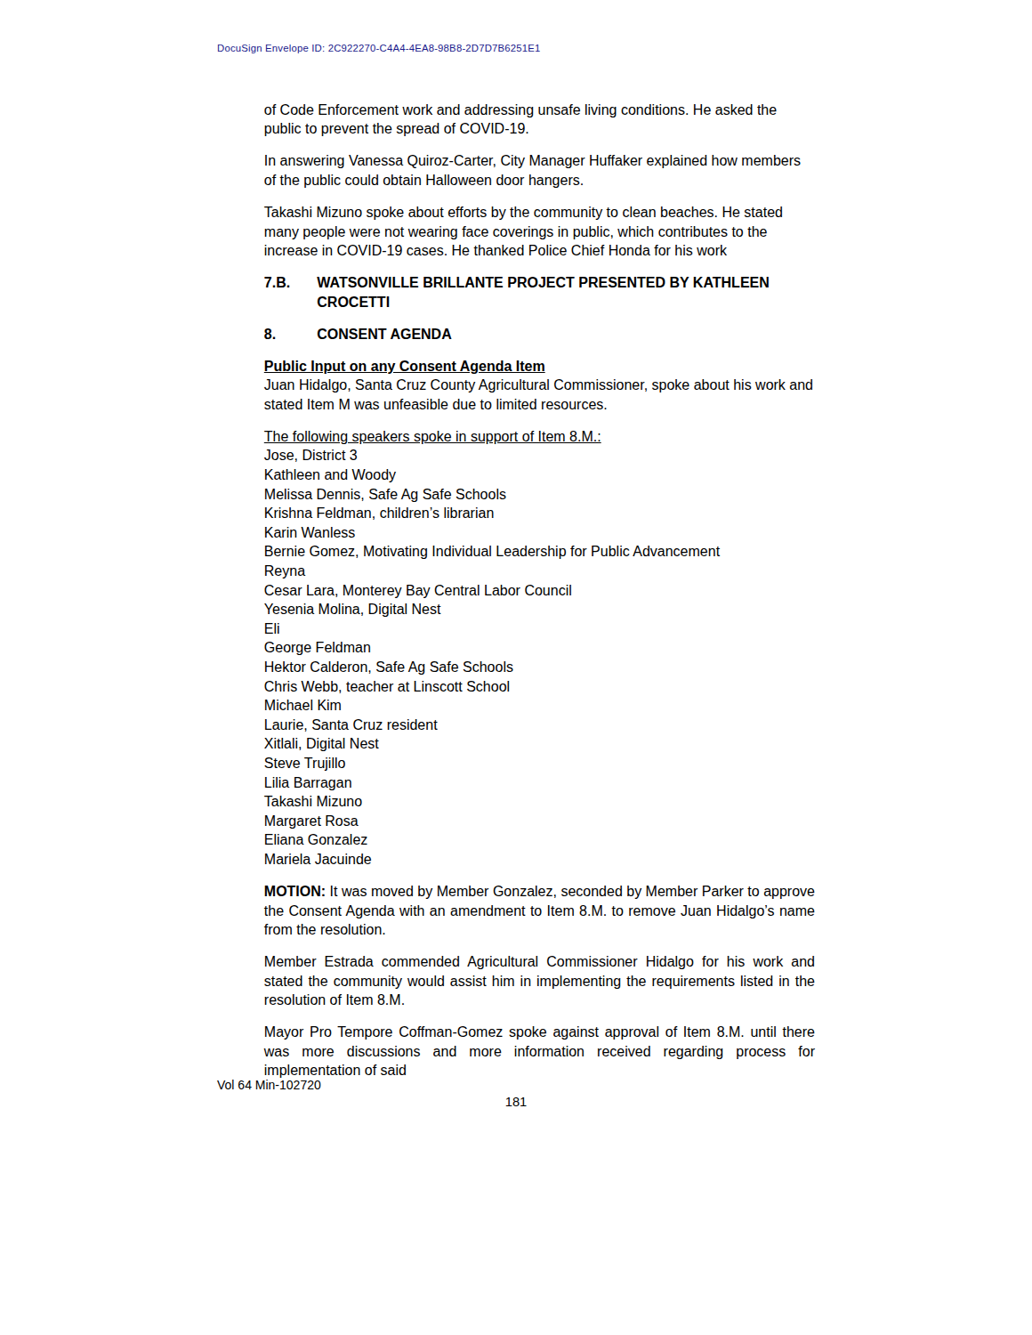DocuSign Envelope ID: 2C922270-C4A4-4EA8-98B8-2D7D7B6251E1
of Code Enforcement work and addressing unsafe living conditions. He asked the public to prevent the spread of COVID-19.
In answering Vanessa Quiroz-Carter, City Manager Huffaker explained how members of the public could obtain Halloween door hangers.
Takashi Mizuno spoke about efforts by the community to clean beaches. He stated many people were not wearing face coverings in public, which contributes to the increase in COVID-19 cases. He thanked Police Chief Honda for his work
7.B.
WATSONVILLE BRILLANTE PROJECT PRESENTED BY KATHLEEN CROCETTI
8.
CONSENT AGENDA
Public Input on any Consent Agenda Item
Juan Hidalgo, Santa Cruz County Agricultural Commissioner, spoke about his work and stated Item M was unfeasible due to limited resources.
The following speakers spoke in support of Item 8.M.:
Jose, District 3
Kathleen and Woody
Melissa Dennis, Safe Ag Safe Schools
Krishna Feldman, children’s librarian
Karin Wanless
Bernie Gomez, Motivating Individual Leadership for Public Advancement
Reyna
Cesar Lara, Monterey Bay Central Labor Council
Yesenia Molina, Digital Nest
Eli
George Feldman
Hektor Calderon, Safe Ag Safe Schools
Chris Webb, teacher at Linscott School
Michael Kim
Laurie, Santa Cruz resident
Xitlali, Digital Nest
Steve Trujillo
Lilia Barragan
Takashi Mizuno
Margaret Rosa
Eliana Gonzalez
Mariela Jacuinde
MOTION: It was moved by Member Gonzalez, seconded by Member Parker to approve the Consent Agenda with an amendment to Item 8.M. to remove Juan Hidalgo’s name from the resolution.
Member Estrada commended Agricultural Commissioner Hidalgo for his work and stated the community would assist him in implementing the requirements listed in the resolution of Item 8.M.
Mayor Pro Tempore Coffman-Gomez spoke against approval of Item 8.M. until there was more discussions and more information received regarding process for implementation of said
Vol 64 Min-102720
181